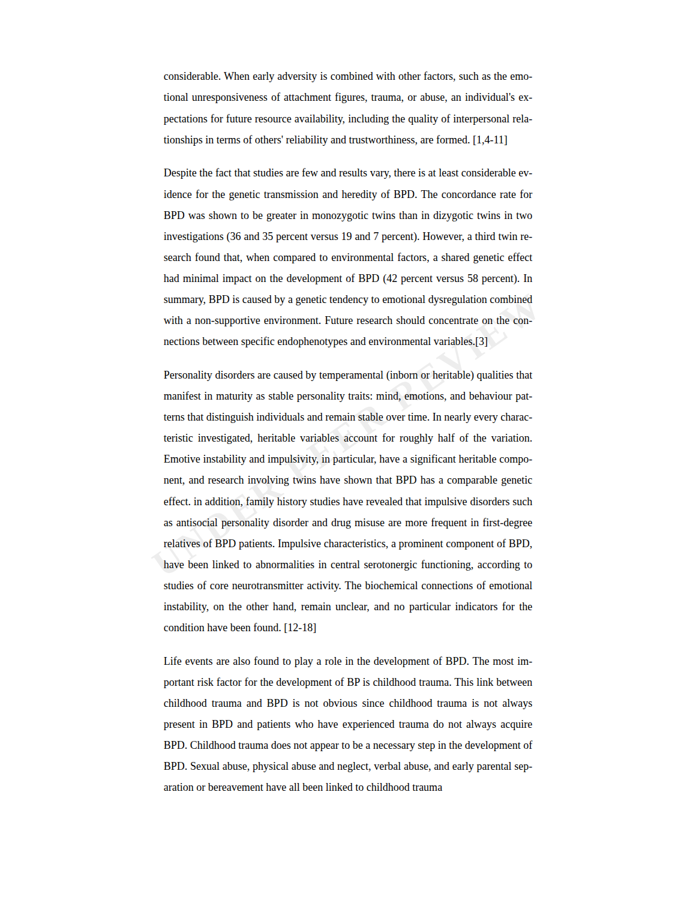UNDER PEER REVIEW
considerable. When early adversity is combined with other factors, such as the emotional unresponsiveness of attachment figures, trauma, or abuse, an individual's expectations for future resource availability, including the quality of interpersonal relationships in terms of others' reliability and trustworthiness, are formed. [1,4-11]
Despite the fact that studies are few and results vary, there is at least considerable evidence for the genetic transmission and heredity of BPD. The concordance rate for BPD was shown to be greater in monozygotic twins than in dizygotic twins in two investigations (36 and 35 percent versus 19 and 7 percent). However, a third twin research found that, when compared to environmental factors, a shared genetic effect had minimal impact on the development of BPD (42 percent versus 58 percent). In summary, BPD is caused by a genetic tendency to emotional dysregulation combined with a non-supportive environment. Future research should concentrate on the connections between specific endophenotypes and environmental variables.[3]
Personality disorders are caused by temperamental (inborn or heritable) qualities that manifest in maturity as stable personality traits: mind, emotions, and behaviour patterns that distinguish individuals and remain stable over time. In nearly every characteristic investigated, heritable variables account for roughly half of the variation. Emotive instability and impulsivity, in particular, have a significant heritable component, and research involving twins have shown that BPD has a comparable genetic effect. in addition, family history studies have revealed that impulsive disorders such as antisocial personality disorder and drug misuse are more frequent in first-degree relatives of BPD patients. Impulsive characteristics, a prominent component of BPD, have been linked to abnormalities in central serotonergic functioning, according to studies of core neurotransmitter activity. The biochemical connections of emotional instability, on the other hand, remain unclear, and no particular indicators for the condition have been found. [12-18]
Life events are also found to play a role in the development of BPD. The most important risk factor for the development of BP is childhood trauma. This link between childhood trauma and BPD is not obvious since childhood trauma is not always present in BPD and patients who have experienced trauma do not always acquire BPD. Childhood trauma does not appear to be a necessary step in the development of BPD. Sexual abuse, physical abuse and neglect, verbal abuse, and early parental separation or bereavement have all been linked to childhood trauma